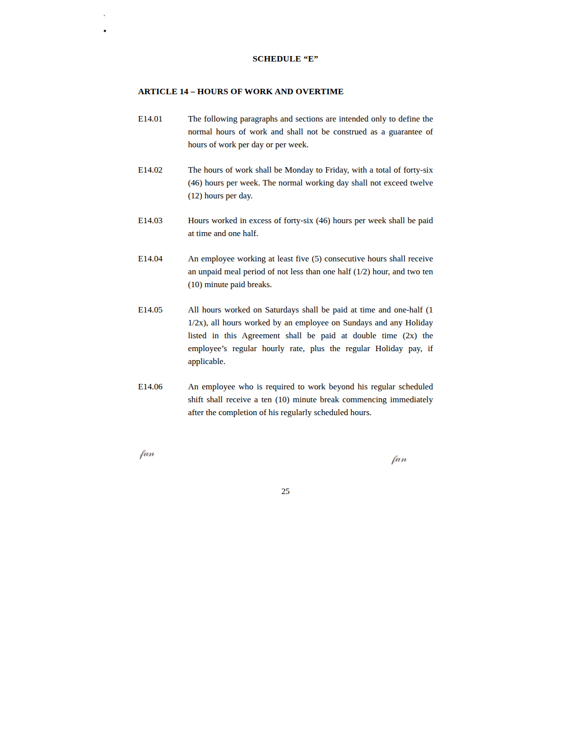′ •
SCHEDULE “E”
ARTICLE 14 – HOURS OF WORK AND OVERTIME
E14.01 The following paragraphs and sections are intended only to define the normal hours of work and shall not be construed as a guarantee of hours of work per day or per week.
E14.02 The hours of work shall be Monday to Friday, with a total of forty-six (46) hours per week. The normal working day shall not exceed twelve (12) hours per day.
E14.03 Hours worked in excess of forty-six (46) hours per week shall be paid at time and one half.
E14.04 An employee working at least five (5) consecutive hours shall receive an unpaid meal period of not less than one half (1/2) hour, and two ten (10) minute paid breaks.
E14.05 All hours worked on Saturdays shall be paid at time and one-half (1 1/2x), all hours worked by an employee on Sundays and any Holiday listed in this Agreement shall be paid at double time (2x) the employee’s regular hourly rate, plus the regular Holiday pay, if applicable.
E14.06 An employee who is required to work beyond his regular scheduled shift shall receive a ten (10) minute break commencing immediately after the completion of his regularly scheduled hours.
𝒻𝒶𝓃 𝒻𝒶𝓃
25